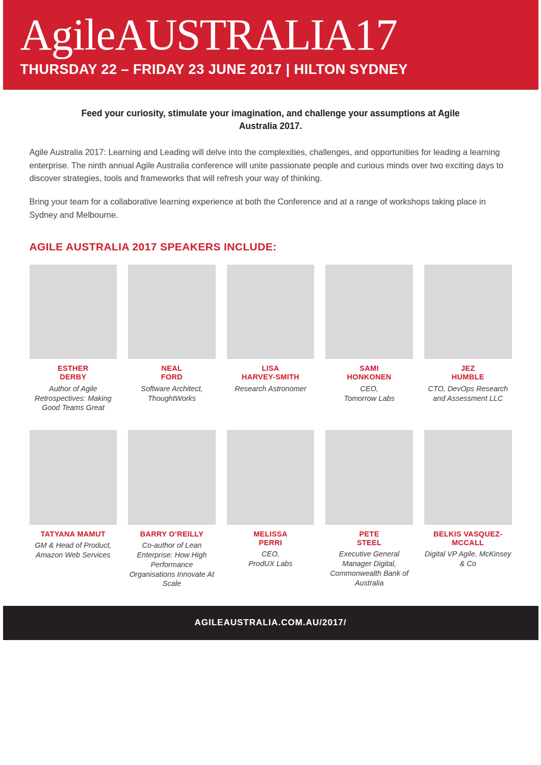Agile Australia 17
Thursday 22 – Friday 23 June 2017 | Hilton Sydney
Feed your curiosity, stimulate your imagination, and challenge your assumptions at Agile Australia 2017.
Agile Australia 2017: Learning and Leading will delve into the complexities, challenges, and opportunities for leading a learning enterprise. The ninth annual Agile Australia conference will unite passionate people and curious minds over two exciting days to discover strategies, tools and frameworks that will refresh your way of thinking.
Bring your team for a collaborative learning experience at both the Conference and at a range of workshops taking place in Sydney and Melbourne.
Agile Australia 2017 Speakers Include:
Esther
Derby
Author of Agile Retrospectives: Making Good Teams Great
Neal
Ford
Software Architect, ThoughtWorks
Lisa
Harvey-Smith
Research Astronomer
Sami
Honkonen
CEO,
Tomorrow Labs
Jez
Humble
CTO, DevOps Research and Assessment LLC
Tatyana Mamut
GM & Head of Product, Amazon Web Services
Barry O’Reilly
Co-author of Lean Enterprise: How High Performance Organisations Innovate At Scale
Melissa
Perri
CEO,
ProdUX Labs
Pete
Steel
Executive General Manager Digital, Commonwealth Bank of Australia
Belkis Vasquez-McCall
Digital VP Agile, McKinsey & Co
agileaustralia.com.au/2017/